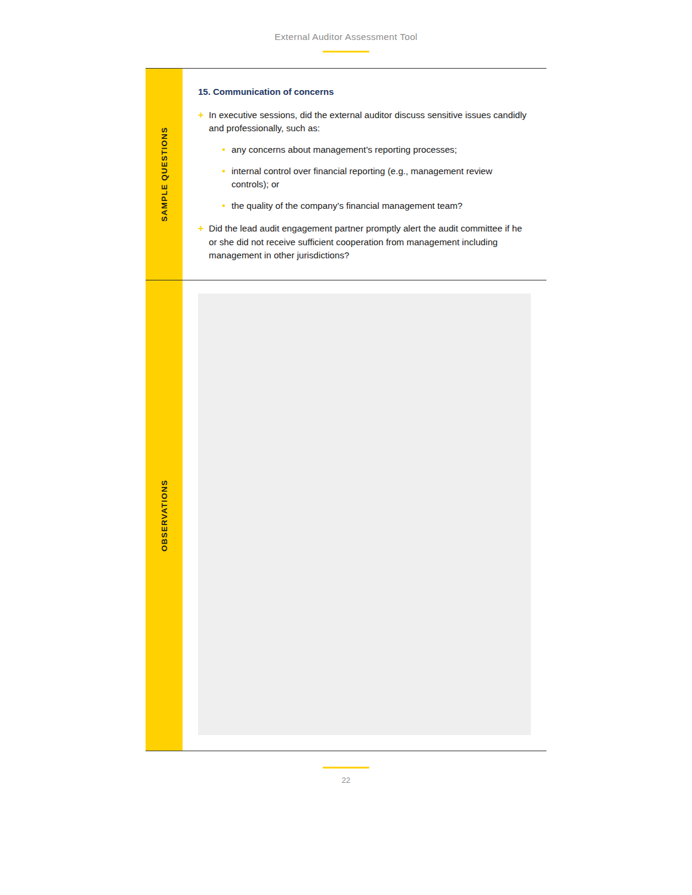External Auditor Assessment Tool
Sample Questions
15. Communication of concerns
In executive sessions, did the external auditor discuss sensitive issues candidly and professionally, such as:
any concerns about management’s reporting processes;
internal control over financial reporting (e.g., management review controls); or
the quality of the company’s financial management team?
Did the lead audit engagement partner promptly alert the audit committee if he or she did not receive sufficient cooperation from management including management in other jurisdictions?
Observations
22